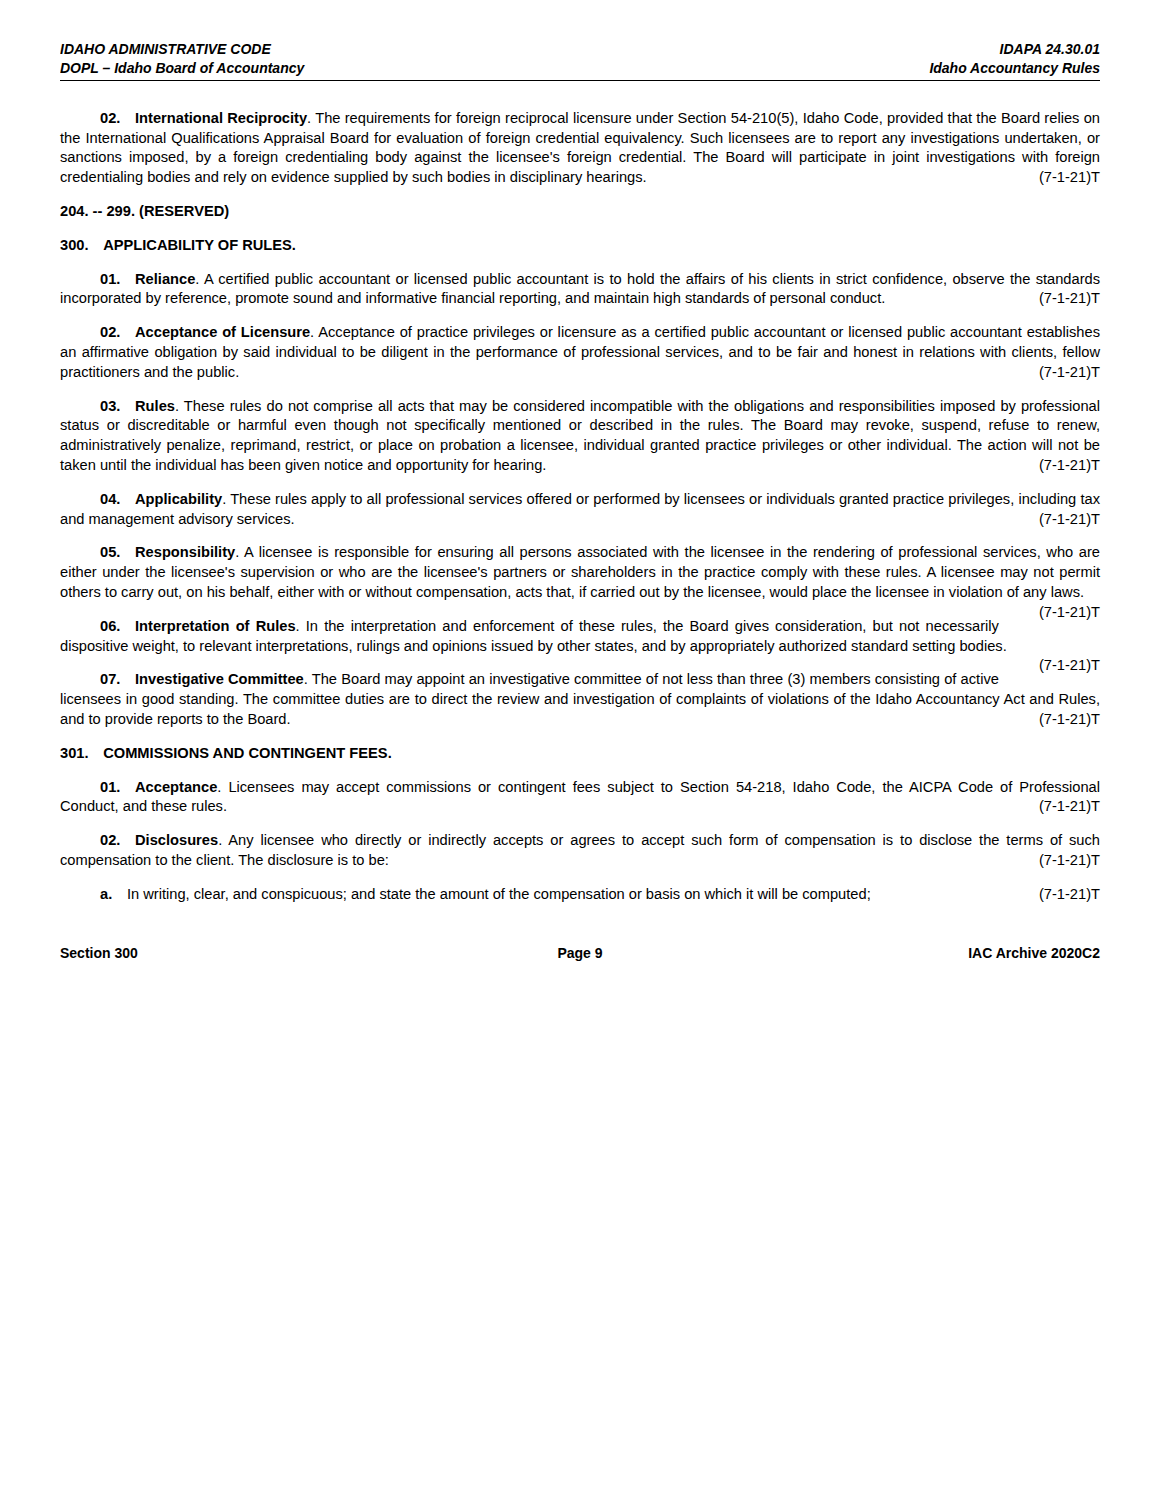IDAHO ADMINISTRATIVE CODE
IDAPA 24.30.01
DOPL – Idaho Board of Accountancy
Idaho Accountancy Rules
02. International Reciprocity. The requirements for foreign reciprocal licensure under Section 54-210(5), Idaho Code, provided that the Board relies on the International Qualifications Appraisal Board for evaluation of foreign credential equivalency. Such licensees are to report any investigations undertaken, or sanctions imposed, by a foreign credentialing body against the licensee's foreign credential. The Board will participate in joint investigations with foreign credentialing bodies and rely on evidence supplied by such bodies in disciplinary hearings.(7-1-21)T
204. -- 299. (RESERVED)
300. APPLICABILITY OF RULES.
01. Reliance. A certified public accountant or licensed public accountant is to hold the affairs of his clients in strict confidence, observe the standards incorporated by reference, promote sound and informative financial reporting, and maintain high standards of personal conduct.(7-1-21)T
02. Acceptance of Licensure. Acceptance of practice privileges or licensure as a certified public accountant or licensed public accountant establishes an affirmative obligation by said individual to be diligent in the performance of professional services, and to be fair and honest in relations with clients, fellow practitioners and the public.(7-1-21)T
03. Rules. These rules do not comprise all acts that may be considered incompatible with the obligations and responsibilities imposed by professional status or discreditable or harmful even though not specifically mentioned or described in the rules. The Board may revoke, suspend, refuse to renew, administratively penalize, reprimand, restrict, or place on probation a licensee, individual granted practice privileges or other individual. The action will not be taken until the individual has been given notice and opportunity for hearing.(7-1-21)T
04. Applicability. These rules apply to all professional services offered or performed by licensees or individuals granted practice privileges, including tax and management advisory services.(7-1-21)T
05. Responsibility. A licensee is responsible for ensuring all persons associated with the licensee in the rendering of professional services, who are either under the licensee's supervision or who are the licensee's partners or shareholders in the practice comply with these rules. A licensee may not permit others to carry out, on his behalf, either with or without compensation, acts that, if carried out by the licensee, would place the licensee in violation of any laws.(7-1-21)T
06. Interpretation of Rules. In the interpretation and enforcement of these rules, the Board gives consideration, but not necessarily dispositive weight, to relevant interpretations, rulings and opinions issued by other states, and by appropriately authorized standard setting bodies.(7-1-21)T
07. Investigative Committee. The Board may appoint an investigative committee of not less than three (3) members consisting of active licensees in good standing. The committee duties are to direct the review and investigation of complaints of violations of the Idaho Accountancy Act and Rules, and to provide reports to the Board.(7-1-21)T
301. COMMISSIONS AND CONTINGENT FEES.
01. Acceptance. Licensees may accept commissions or contingent fees subject to Section 54-218, Idaho Code, the AICPA Code of Professional Conduct, and these rules.(7-1-21)T
02. Disclosures. Any licensee who directly or indirectly accepts or agrees to accept such form of compensation is to disclose the terms of such compensation to the client. The disclosure is to be:(7-1-21)T
a. In writing, clear, and conspicuous; and state the amount of the compensation or basis on which it will be computed;(7-1-21)T
Section 300
Page 9
IAC Archive 2020C2